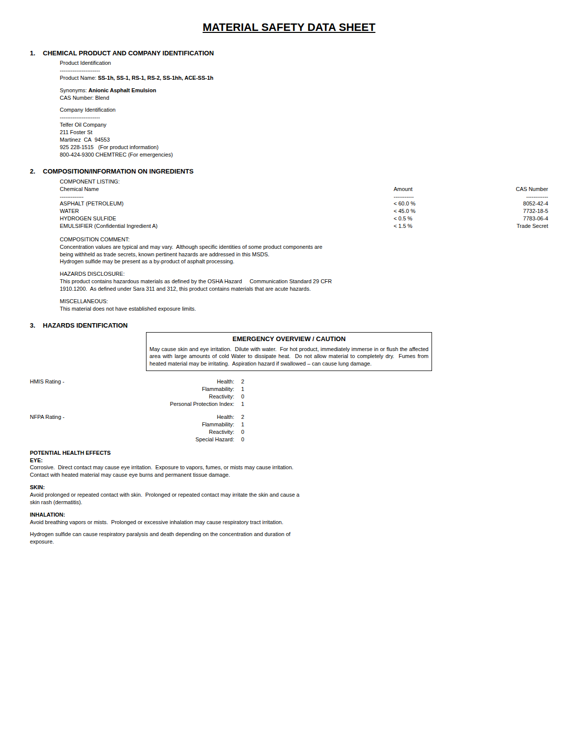MATERIAL SAFETY DATA SHEET
1.
CHEMICAL PRODUCT AND COMPANY IDENTIFICATION
Product Identification
----------------------
Product Name: SS-1h, SS-1, RS-1, RS-2, SS-1hh, ACE-SS-1h
Synonyms: Anionic Asphalt Emulsion
CAS Number: Blend
Company Identification
----------------------
Telfer Oil Company
211 Foster St
Martinez CA 94553
925 228-1515 (For product information)
800-424-9300 CHEMTREC (For emergencies)
2.
COMPOSITION/INFORMATION ON INGREDIENTS
COMPONENT LISTING:
| Chemical Name | Amount | CAS Number |
| ------------- | ----------- | ------------ |
| ASPHALT (PETROLEUM) | < 60.0 % | 8052-42-4 |
| WATER | < 45.0 % | 7732-18-5 |
| HYDROGEN SULFIDE | < 0.5 % | 7783-06-4 |
| EMULSIFIER (Confidential Ingredient A) | < 1.5 % | Trade Secret |
COMPOSITION COMMENT:
Concentration values are typical and may vary. Although specific identities of some product components are
being withheld as trade secrets, known pertinent hazards are addressed in this MSDS.
Hydrogen sulfide may be present as a by-product of asphalt processing.
HAZARDS DISCLOSURE:
This product contains hazardous materials as defined by the OSHA Hazard Communication Standard 29 CFR
1910.1200. As defined under Sara 311 and 312, this product contains materials that are acute hazards.
MISCELLANEOUS:
This material does not have established exposure limits.
3.
HAZARDS IDENTIFICATION
EMERGENCY OVERVIEW / CAUTION
May cause skin and eye irritation. Dilute with water. For hot product, immediately immerse in or flush the affected area with large amounts of cold Water to dissipate heat. Do not allow material to completely dry. Fumes from heated material may be irritating. Aspiration hazard if swallowed – can cause lung damage.
| HMIS Rating - | Health: | 2 |
| | Flammability: | 1 |
| | Reactivity: | 0 |
| | Personal Protection Index: | 1 |
| NFPA Rating - | Health: | 2 |
| | Flammability: | 1 |
| | Reactivity: | 0 |
| | Special Hazard: | 0 |
POTENTIAL HEALTH EFFECTS
EYE:
Corrosive. Direct contact may cause eye irritation. Exposure to vapors, fumes, or mists may cause irritation.
Contact with heated material may cause eye burns and permanent tissue damage.
SKIN:
Avoid prolonged or repeated contact with skin. Prolonged or repeated contact may irritate the skin and cause a
skin rash (dermatitis).
INHALATION:
Avoid breathing vapors or mists. Prolonged or excessive inhalation may cause respiratory tract irritation.
Hydrogen sulfide can cause respiratory paralysis and death depending on the concentration and duration of
exposure.